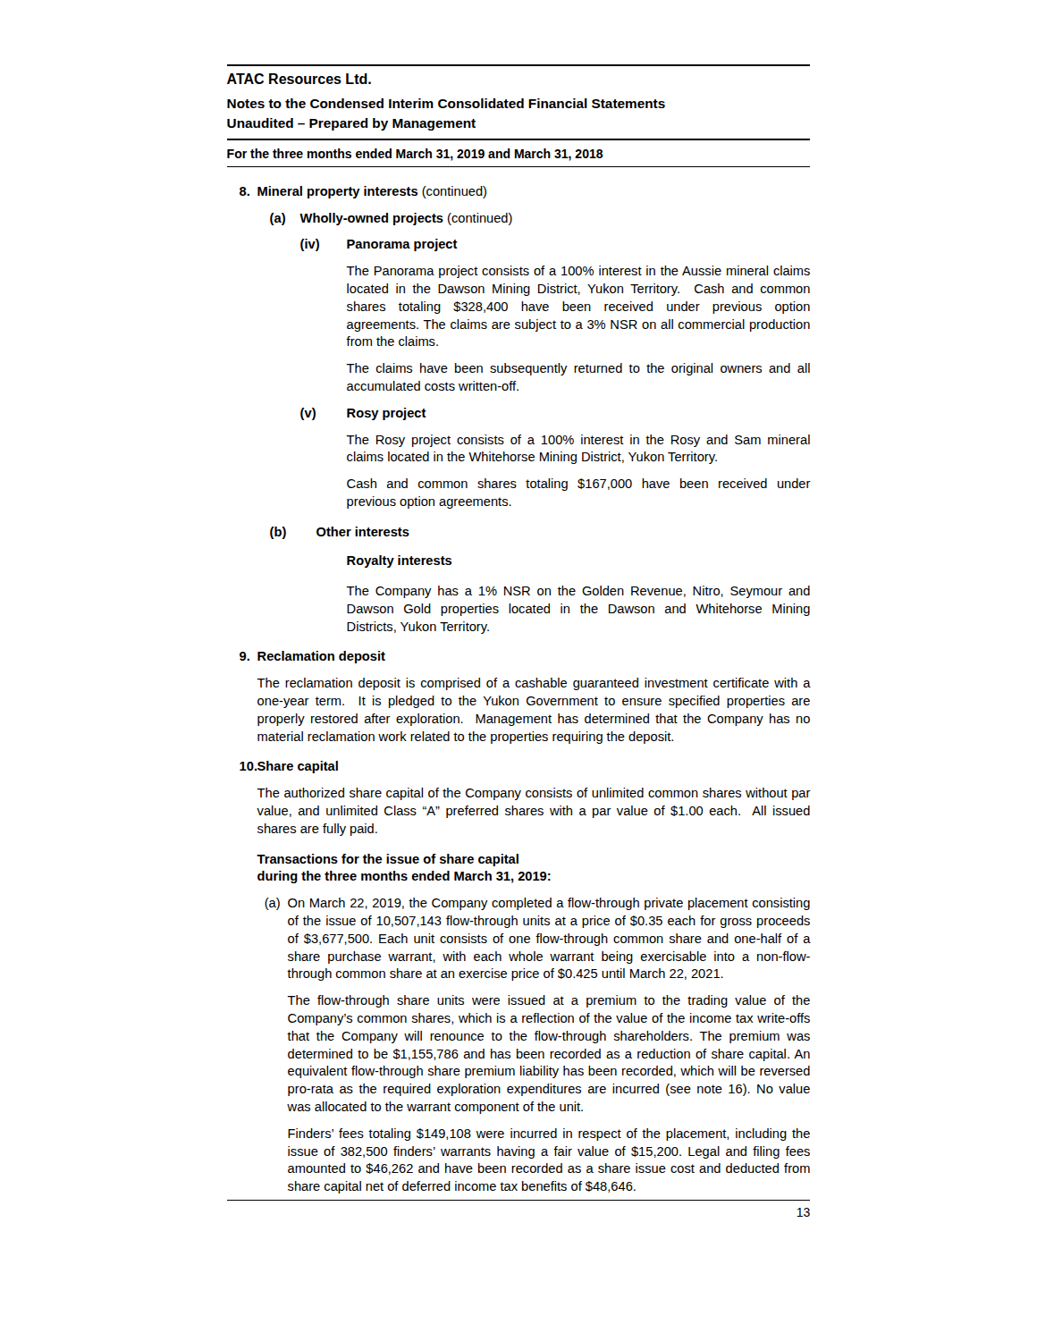ATAC Resources Ltd.
Notes to the Condensed Interim Consolidated Financial Statements
Unaudited – Prepared by Management
For the three months ended March 31, 2019 and March 31, 2018
8.
Mineral property interests (continued)
(a)
Wholly-owned projects (continued)
(iv)
Panorama project
The Panorama project consists of a 100% interest in the Aussie mineral claims located in the Dawson Mining District, Yukon Territory. Cash and common shares totaling $328,400 have been received under previous option agreements. The claims are subject to a 3% NSR on all commercial production from the claims.
The claims have been subsequently returned to the original owners and all accumulated costs written-off.
(v)
Rosy project
The Rosy project consists of a 100% interest in the Rosy and Sam mineral claims located in the Whitehorse Mining District, Yukon Territory.
Cash and common shares totaling $167,000 have been received under previous option agreements.
(b)
Other interests
Royalty interests
The Company has a 1% NSR on the Golden Revenue, Nitro, Seymour and Dawson Gold properties located in the Dawson and Whitehorse Mining Districts, Yukon Territory.
9.
Reclamation deposit
The reclamation deposit is comprised of a cashable guaranteed investment certificate with a one-year term. It is pledged to the Yukon Government to ensure specified properties are properly restored after exploration. Management has determined that the Company has no material reclamation work related to the properties requiring the deposit.
10.
Share capital
The authorized share capital of the Company consists of unlimited common shares without par value, and unlimited Class “A” preferred shares with a par value of $1.00 each. All issued shares are fully paid.
Transactions for the issue of share capital
during the three months ended March 31, 2019:
(a)
On March 22, 2019, the Company completed a flow-through private placement consisting of the issue of 10,507,143 flow-through units at a price of $0.35 each for gross proceeds of $3,677,500. Each unit consists of one flow-through common share and one-half of a share purchase warrant, with each whole warrant being exercisable into a non-flow-through common share at an exercise price of $0.425 until March 22, 2021.
The flow-through share units were issued at a premium to the trading value of the Company’s common shares, which is a reflection of the value of the income tax write-offs that the Company will renounce to the flow-through shareholders. The premium was determined to be $1,155,786 and has been recorded as a reduction of share capital. An equivalent flow-through share premium liability has been recorded, which will be reversed pro-rata as the required exploration expenditures are incurred (see note 16). No value was allocated to the warrant component of the unit.
Finders’ fees totaling $149,108 were incurred in respect of the placement, including the issue of 382,500 finders’ warrants having a fair value of $15,200. Legal and filing fees amounted to $46,262 and have been recorded as a share issue cost and deducted from share capital net of deferred income tax benefits of $48,646.
13